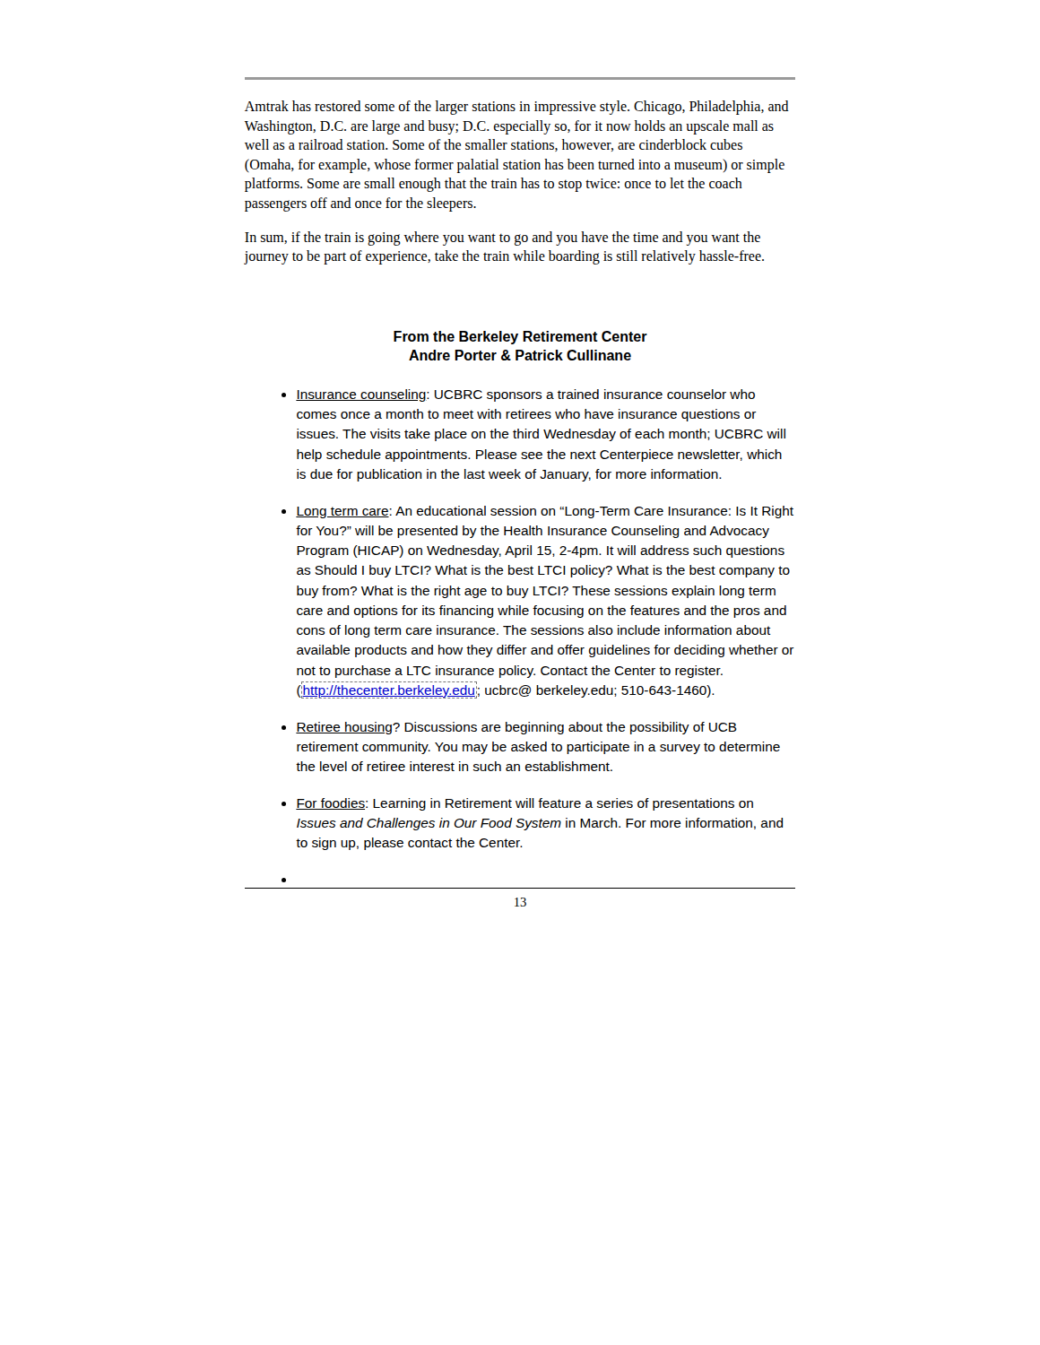Amtrak has restored some of the larger stations in impressive style. Chicago, Philadelphia, and Washington, D.C. are large and busy; D.C. especially so, for it now holds an upscale mall as well as a railroad station. Some of the smaller stations, however, are cinderblock cubes (Omaha, for example, whose former palatial station has been turned into a museum) or simple platforms. Some are small enough that the train has to stop twice: once to let the coach passengers off and once for the sleepers.
In sum, if the train is going where you want to go and you have the time and you want the journey to be part of experience, take the train while boarding is still relatively hassle-free.
From the Berkeley Retirement Center
Andre Porter & Patrick Cullinane
Insurance counseling: UCBRC sponsors a trained insurance counselor who comes once a month to meet with retirees who have insurance questions or issues. The visits take place on the third Wednesday of each month; UCBRC will help schedule appointments. Please see the next Centerpiece newsletter, which is due for publication in the last week of January, for more information.
Long term care: An educational session on “Long-Term Care Insurance: Is It Right for You?” will be presented by the Health Insurance Counseling and Advocacy Program (HICAP) on Wednesday, April 15, 2-4pm. It will address such questions as Should I buy LTCI? What is the best LTCI policy? What is the best company to buy from? What is the right age to buy LTCI? These sessions explain long term care and options for its financing while focusing on the features and the pros and cons of long term care insurance. The sessions also include information about available products and how they differ and offer guidelines for deciding whether or not to purchase a LTC insurance policy. Contact the Center to register. (http://thecenter.berkeley.edu; ucbrc@ berkeley.edu; 510-643-1460).
Retiree housing? Discussions are beginning about the possibility of UCB retirement community. You may be asked to participate in a survey to determine the level of retiree interest in such an establishment.
For foodies: Learning in Retirement will feature a series of presentations on Issues and Challenges in Our Food System in March. For more information, and to sign up, please contact the Center.
13